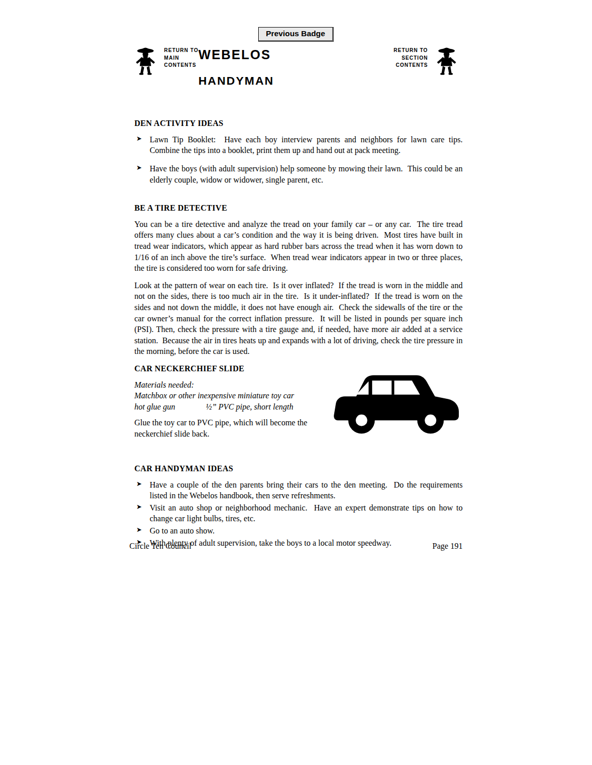Previous Badge
RETURN TO
MAIN
CONTENTS
WEBELOS
HANDYMAN
RETURN TO
SECTION
CONTENTS
DEN ACTIVITY IDEAS
Lawn Tip Booklet: Have each boy interview parents and neighbors for lawn care tips. Combine the tips into a booklet, print them up and hand out at pack meeting.
Have the boys (with adult supervision) help someone by mowing their lawn. This could be an elderly couple, widow or widower, single parent, etc.
BE A TIRE DETECTIVE
You can be a tire detective and analyze the tread on your family car – or any car. The tire tread offers many clues about a car’s condition and the way it is being driven. Most tires have built in tread wear indicators, which appear as hard rubber bars across the tread when it has worn down to 1/16 of an inch above the tire’s surface. When tread wear indicators appear in two or three places, the tire is considered too worn for safe driving.
Look at the pattern of wear on each tire. Is it over inflated? If the tread is worn in the middle and not on the sides, there is too much air in the tire. Is it under-inflated? If the tread is worn on the sides and not down the middle, it does not have enough air. Check the sidewalls of the tire or the car owner’s manual for the correct inflation pressure. It will be listed in pounds per square inch (PSI). Then, check the pressure with a tire gauge and, if needed, have more air added at a service station. Because the air in tires heats up and expands with a lot of driving, check the tire pressure in the morning, before the car is used.
CAR NECKERCHIEF SLIDE
Materials needed:
Matchbox or other inexpensive miniature toy car
hot glue gun ½” PVC pipe, short length
Glue the toy car to PVC pipe, which will become the neckerchief slide back.
CAR HANDYMAN IDEAS
Have a couple of the den parents bring their cars to the den meeting. Do the requirements listed in the Webelos handbook, then serve refreshments.
Visit an auto shop or neighborhood mechanic. Have an expert demonstrate tips on how to change car light bulbs, tires, etc.
Go to an auto show.
With plenty of adult supervision, take the boys to a local motor speedway.
Circle Ten Council Page 191